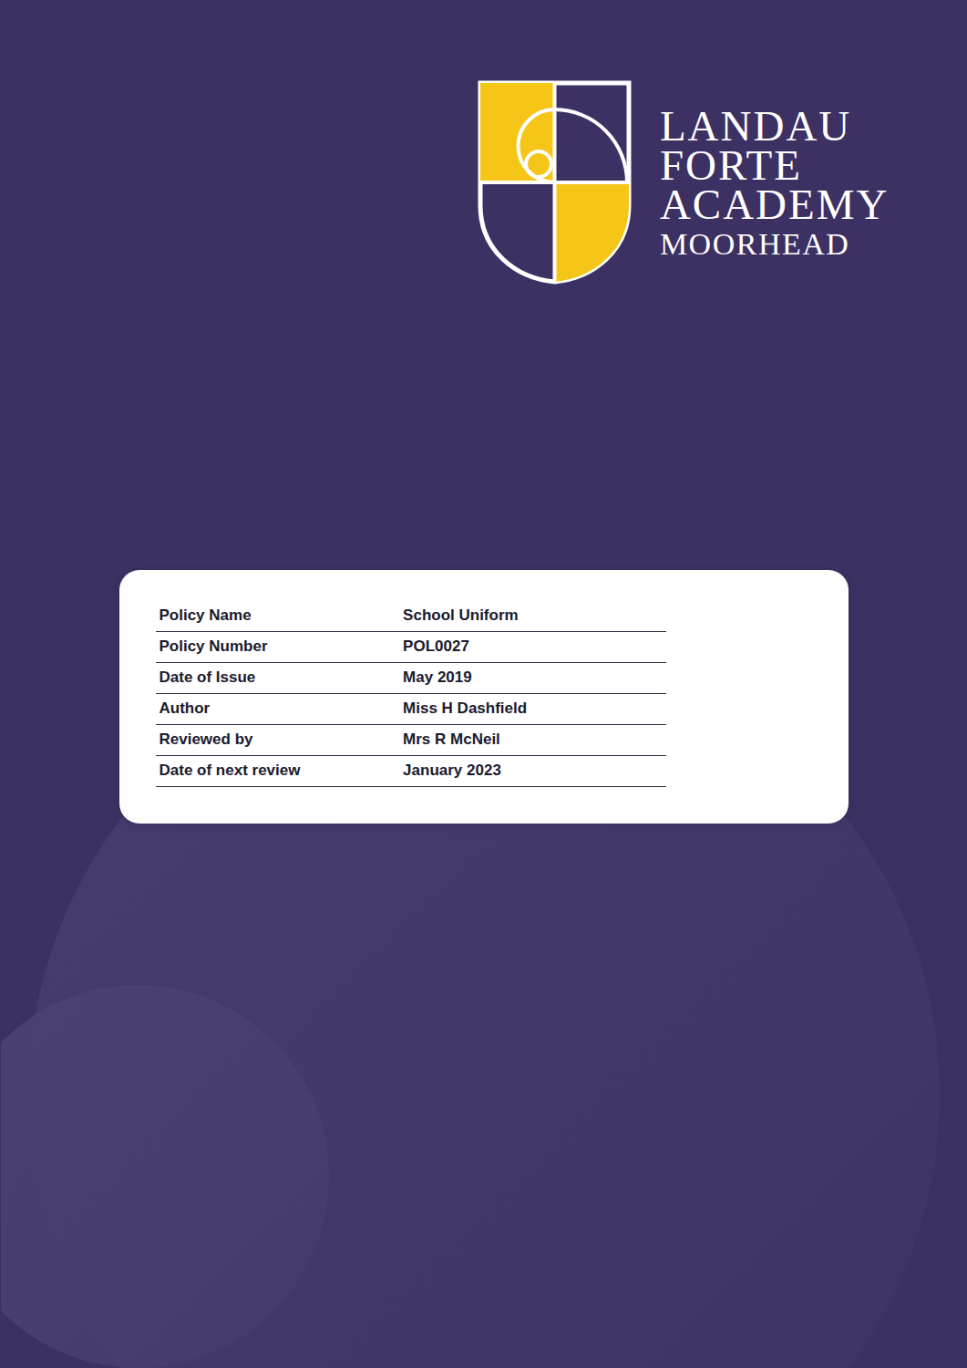LANDAU FORTE ACADEMY MOORHEAD
| Policy Name | School Uniform |
| Policy Number | POL0027 |
| Date of Issue | May 2019 |
| Author | Miss H Dashfield |
| Reviewed by | Mrs R McNeil |
| Date of next review | January 2023 |